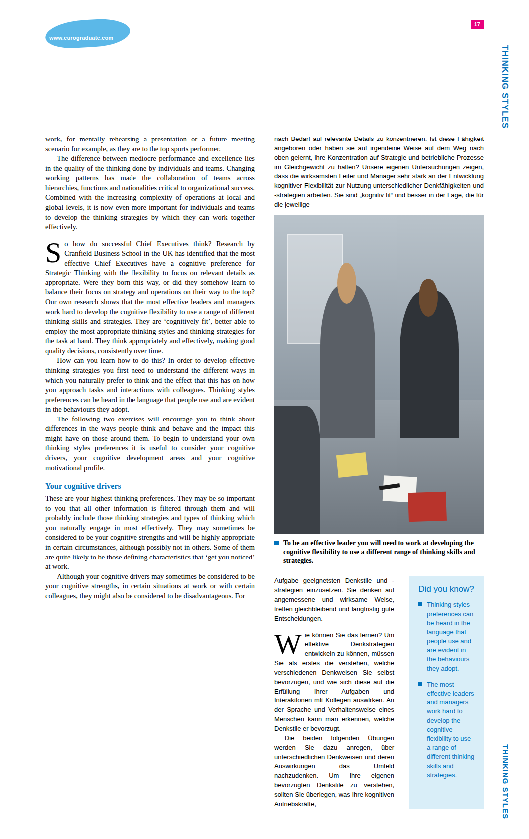www.eurograduate.com
17
THINKING STYLES
THINKING STYLES
work, for mentally rehearsing a presentation or a future meeting scenario for example, as they are to the top sports performer.
The difference between mediocre performance and excellence lies in the quality of the thinking done by individuals and teams. Changing working patterns has made the collaboration of teams across hierarchies, functions and nationalities critical to organizational success. Combined with the increasing complexity of operations at local and global levels, it is now even more important for individuals and teams to develop the thinking strategies by which they can work together effectively.
So how do successful Chief Executives think? Research by Cranfield Business School in the UK has identified that the most effective Chief Executives have a cognitive preference for Strategic Thinking with the flexibility to focus on relevant details as appropriate. Were they born this way, or did they somehow learn to balance their focus on strategy and operations on their way to the top? Our own research shows that the most effective leaders and managers work hard to develop the cognitive flexibility to use a range of different thinking skills and strategies. They are ‘cognitively fit’, better able to employ the most appropriate thinking styles and thinking strategies for the task at hand. They think appropriately and effectively, making good quality decisions, consistently over time.
How can you learn how to do this? In order to develop effective thinking strategies you first need to understand the different ways in which you naturally prefer to think and the effect that this has on how you approach tasks and interactions with colleagues. Thinking styles preferences can be heard in the language that people use and are evident in the behaviours they adopt.
The following two exercises will encourage you to think about differences in the ways people think and behave and the impact this might have on those around them. To begin to understand your own thinking styles preferences it is useful to consider your cognitive drivers, your cognitive development areas and your cognitive motivational profile.
Your cognitive drivers
These are your highest thinking preferences. They may be so important to you that all other information is filtered through them and will probably include those thinking strategies and types of thinking which you naturally engage in most effectively. They may sometimes be considered to be your cognitive strengths and will be highly appropriate in certain circumstances, although possibly not in others. Some of them are quite likely to be those defining characteristics that ‘get you noticed’ at work.
Although your cognitive drivers may sometimes be considered to be your cognitive strengths, in certain situations at work or with certain colleagues, they might also be considered to be disadvantageous. For
nach Bedarf auf relevante Details zu konzentrieren. Ist diese Fähigkeit angeboren oder haben sie auf irgendeine Weise auf dem Weg nach oben gelernt, ihre Konzentration auf Strategie und betriebliche Prozesse im Gleichgewicht zu halten? Unsere eigenen Untersuchungen zeigen, dass die wirksamsten Leiter und Manager sehr stark an der Entwicklung kognitiver Flexibilität zur Nutzung unterschiedlicher Denkfähigkeiten und -strategien arbeiten. Sie sind „kognitiv fit“ und besser in der Lage, die für die jeweilige
To be an effective leader you will need to work at developing the cognitive flexibility to use a different range of thinking skills and strategies.
Aufgabe geeignetsten Denkstile und -strategien einzusetzen. Sie denken auf angemessene und wirksame Weise, treffen gleichbleibend und langfristig gute Entscheidungen.
Wie können Sie das lernen? Um effektive Denkstrategien entwickeln zu können, müssen Sie als erstes die verstehen, welche verschiedenen Denkweisen Sie selbst bevorzugen, und wie sich diese auf die Erfüllung Ihrer Aufgaben und Interaktionen mit Kollegen auswirken. An der Sprache und Verhaltensweise eines Menschen kann man erkennen, welche Denkstile er bevorzugt.
Die beiden folgenden Übungen werden Sie dazu anregen, über unterschiedlichen Denkweisen und deren Auswirkungen das Umfeld nachzudenken. Um Ihre eigenen bevorzugten Denkstile zu verstehen, sollten Sie überlegen, was Ihre kognitiven Antriebskräfte,
Did you know?
Thinking styles preferences can be heard in the language that people use and are evident in the behaviours they adopt.
The most effective leaders and managers work hard to develop the cognitive flexibility to use a range of different thinking skills and strategies.